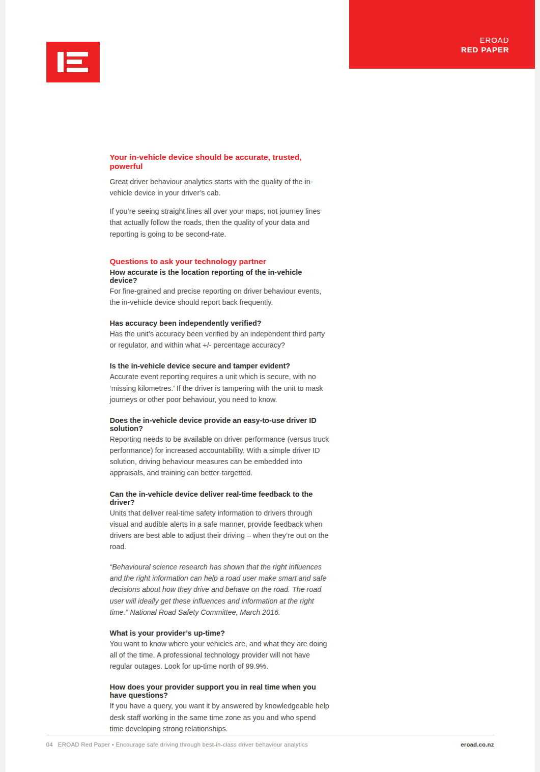EROAD
RED PAPER
Your in-vehicle device should be accurate, trusted, powerful
Great driver behaviour analytics starts with the quality of the in-vehicle device in your driver’s cab.
If you’re seeing straight lines all over your maps, not journey lines that actually follow the roads, then the quality of your data and reporting is going to be second-rate.
Questions to ask your technology partner
How accurate is the location reporting of the in-vehicle device?
For fine-grained and precise reporting on driver behaviour events, the in-vehicle device should report back frequently.
Has accuracy been independently verified?
Has the unit’s accuracy been verified by an independent third party or regulator, and within what +/- percentage accuracy?
Is the in-vehicle device secure and tamper evident?
Accurate event reporting requires a unit which is secure, with no ‘missing kilometres.’ If the driver is tampering with the unit to mask journeys or other poor behaviour, you need to know.
Does the in-vehicle device provide an easy-to-use driver ID solution?
Reporting needs to be available on driver performance (versus truck performance) for increased accountability. With a simple driver ID solution, driving behaviour measures can be embedded into appraisals, and training can better-targetted.
Can the in-vehicle device deliver real-time feedback to the driver?
Units that deliver real-time safety information to drivers through visual and audible alerts in a safe manner, provide feedback when drivers are best able to adjust their driving – when they’re out on the road.
“Behavioural science research has shown that the right influences and the right information can help a road user make smart and safe decisions about how they drive and behave on the road. The road user will ideally get these influences and information at the right time.” National Road Safety Committee, March 2016.
What is your provider’s up-time?
You want to know where your vehicles are, and what they are doing all of the time. A professional technology provider will not have regular outages. Look for up-time north of 99.9%.
How does your provider support you in real time when you have questions?
If you have a query, you want it by answered by knowledgeable help desk staff working in the same time zone as you and who spend time developing strong relationships.
04 EROAD Red Paper • Encourage safe driving through best-in-class driver behaviour analytics
eroad.co.nz